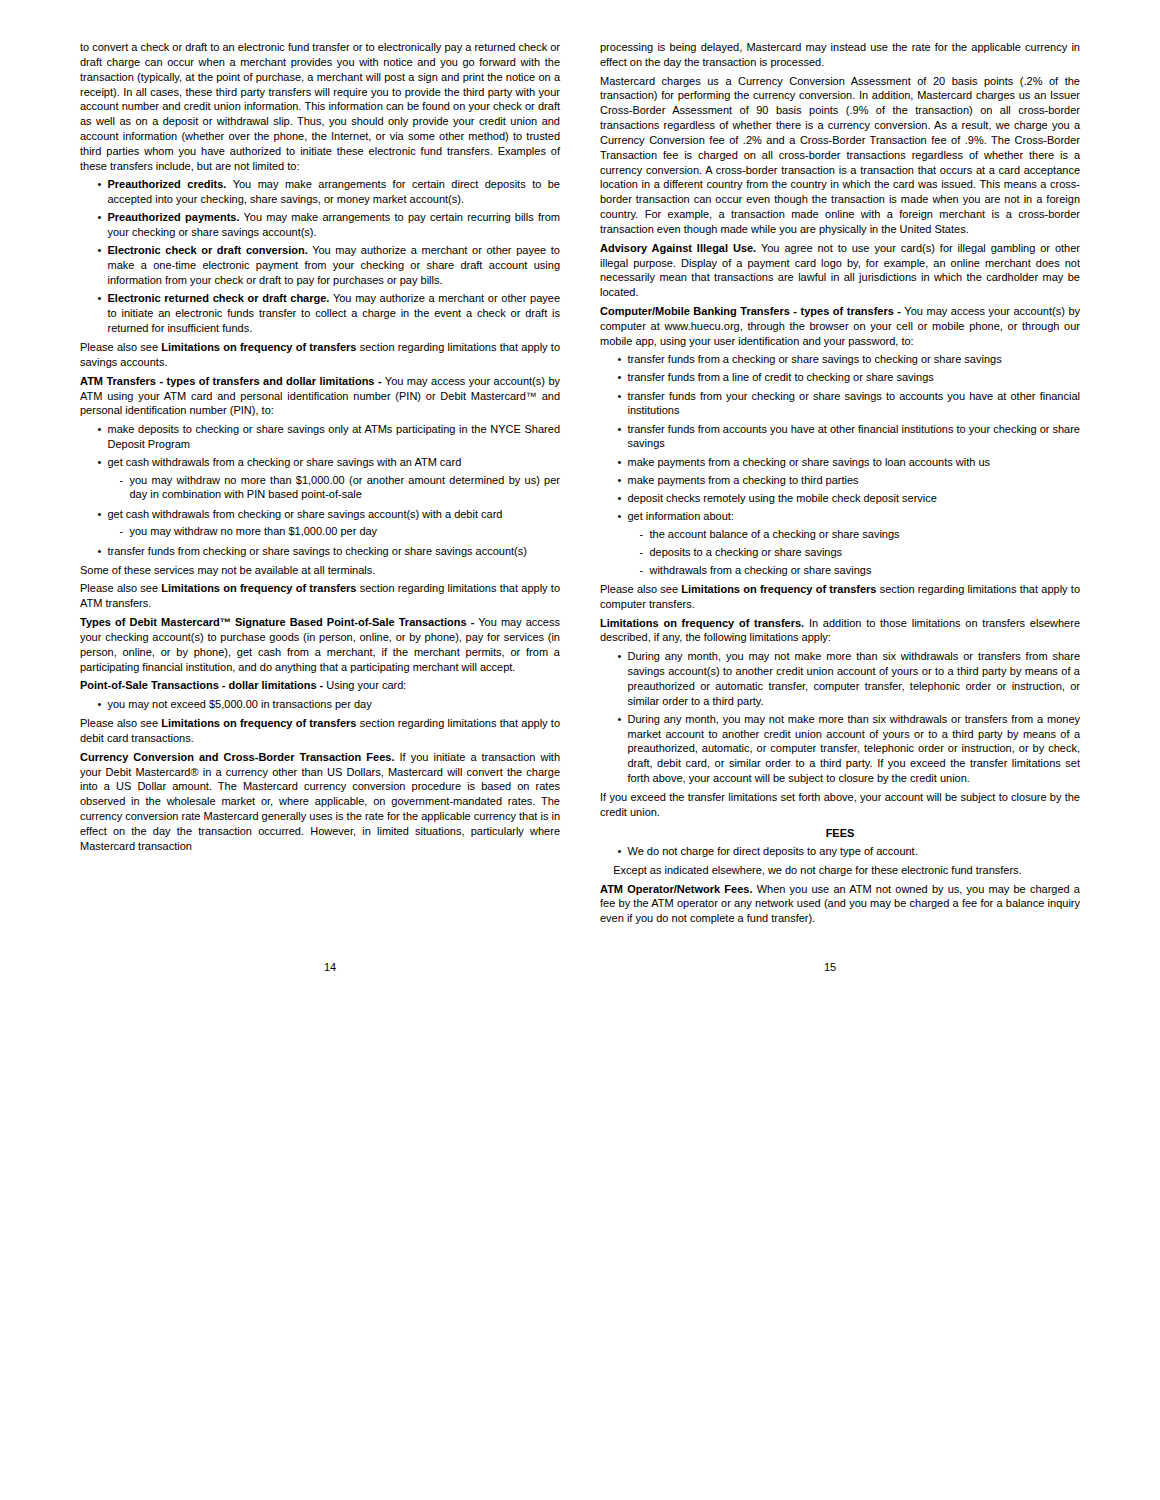to convert a check or draft to an electronic fund transfer or to electronically pay a returned check or draft charge can occur when a merchant provides you with notice and you go forward with the transaction (typically, at the point of purchase, a merchant will post a sign and print the notice on a receipt). In all cases, these third party transfers will require you to provide the third party with your account number and credit union information. This information can be found on your check or draft as well as on a deposit or withdrawal slip. Thus, you should only provide your credit union and account information (whether over the phone, the Internet, or via some other method) to trusted third parties whom you have authorized to initiate these electronic fund transfers. Examples of these transfers include, but are not limited to:
Preauthorized credits. You may make arrangements for certain direct deposits to be accepted into your checking, share savings, or money market account(s).
Preauthorized payments. You may make arrangements to pay certain recurring bills from your checking or share savings account(s).
Electronic check or draft conversion. You may authorize a merchant or other payee to make a one-time electronic payment from your checking or share draft account using information from your check or draft to pay for purchases or pay bills.
Electronic returned check or draft charge. You may authorize a merchant or other payee to initiate an electronic funds transfer to collect a charge in the event a check or draft is returned for insufficient funds.
Please also see Limitations on frequency of transfers section regarding limitations that apply to savings accounts.
ATM Transfers - types of transfers and dollar limitations - You may access your account(s) by ATM using your ATM card and personal identification number (PIN) or Debit Mastercard™ and personal identification number (PIN), to:
make deposits to checking or share savings only at ATMs participating in the NYCE Shared Deposit Program
get cash withdrawals from a checking or share savings with an ATM card
you may withdraw no more than $1,000.00 (or another amount determined by us) per day in combination with PIN based point-of-sale
get cash withdrawals from checking or share savings account(s) with a debit card
you may withdraw no more than $1,000.00 per day
transfer funds from checking or share savings to checking or share savings account(s)
Some of these services may not be available at all terminals.
Please also see Limitations on frequency of transfers section regarding limitations that apply to ATM transfers.
Types of Debit Mastercard™ Signature Based Point-of-Sale Transactions - You may access your checking account(s) to purchase goods (in person, online, or by phone), pay for services (in person, online, or by phone), get cash from a merchant, if the merchant permits, or from a participating financial institution, and do anything that a participating merchant will accept.
Point-of-Sale Transactions - dollar limitations - Using your card:
you may not exceed $5,000.00 in transactions per day
Please also see Limitations on frequency of transfers section regarding limitations that apply to debit card transactions.
Currency Conversion and Cross-Border Transaction Fees. If you initiate a transaction with your Debit Mastercard® in a currency other than US Dollars, Mastercard will convert the charge into a US Dollar amount. The Mastercard currency conversion procedure is based on rates observed in the wholesale market or, where applicable, on government-mandated rates. The currency conversion rate Mastercard generally uses is the rate for the applicable currency that is in effect on the day the transaction occurred. However, in limited situations, particularly where Mastercard transaction
processing is being delayed, Mastercard may instead use the rate for the applicable currency in effect on the day the transaction is processed.
Mastercard charges us a Currency Conversion Assessment of 20 basis points (.2% of the transaction) for performing the currency conversion. In addition, Mastercard charges us an Issuer Cross-Border Assessment of 90 basis points (.9% of the transaction) on all cross-border transactions regardless of whether there is a currency conversion. As a result, we charge you a Currency Conversion fee of .2% and a Cross-Border Transaction fee of .9%. The Cross-Border Transaction fee is charged on all cross-border transactions regardless of whether there is a currency conversion. A cross-border transaction is a transaction that occurs at a card acceptance location in a different country from the country in which the card was issued. This means a cross-border transaction can occur even though the transaction is made when you are not in a foreign country. For example, a transaction made online with a foreign merchant is a cross-border transaction even though made while you are physically in the United States.
Advisory Against Illegal Use. You agree not to use your card(s) for illegal gambling or other illegal purpose. Display of a payment card logo by, for example, an online merchant does not necessarily mean that transactions are lawful in all jurisdictions in which the cardholder may be located.
Computer/Mobile Banking Transfers - types of transfers - You may access your account(s) by computer at www.huecu.org, through the browser on your cell or mobile phone, or through our mobile app, using your user identification and your password, to:
transfer funds from a checking or share savings to checking or share savings
transfer funds from a line of credit to checking or share savings
transfer funds from your checking or share savings to accounts you have at other financial institutions
transfer funds from accounts you have at other financial institutions to your checking or share savings
make payments from a checking or share savings to loan accounts with us
make payments from a checking to third parties
deposit checks remotely using the mobile check deposit service
get information about:
the account balance of a checking or share savings
deposits to a checking or share savings
withdrawals from a checking or share savings
Please also see Limitations on frequency of transfers section regarding limitations that apply to computer transfers.
Limitations on frequency of transfers. In addition to those limitations on transfers elsewhere described, if any, the following limitations apply:
During any month, you may not make more than six withdrawals or transfers from share savings account(s) to another credit union account of yours or to a third party by means of a preauthorized or automatic transfer, computer transfer, telephonic order or instruction, or similar order to a third party.
During any month, you may not make more than six withdrawals or transfers from a money market account to another credit union account of yours or to a third party by means of a preauthorized, automatic, or computer transfer, telephonic order or instruction, or by check, draft, debit card, or similar order to a third party. If you exceed the transfer limitations set forth above, your account will be subject to closure by the credit union.
If you exceed the transfer limitations set forth above, your account will be subject to closure by the credit union.
FEES
We do not charge for direct deposits to any type of account.
Except as indicated elsewhere, we do not charge for these electronic fund transfers.
ATM Operator/Network Fees. When you use an ATM not owned by us, you may be charged a fee by the ATM operator or any network used (and you may be charged a fee for a balance inquiry even if you do not complete a fund transfer).
14 15